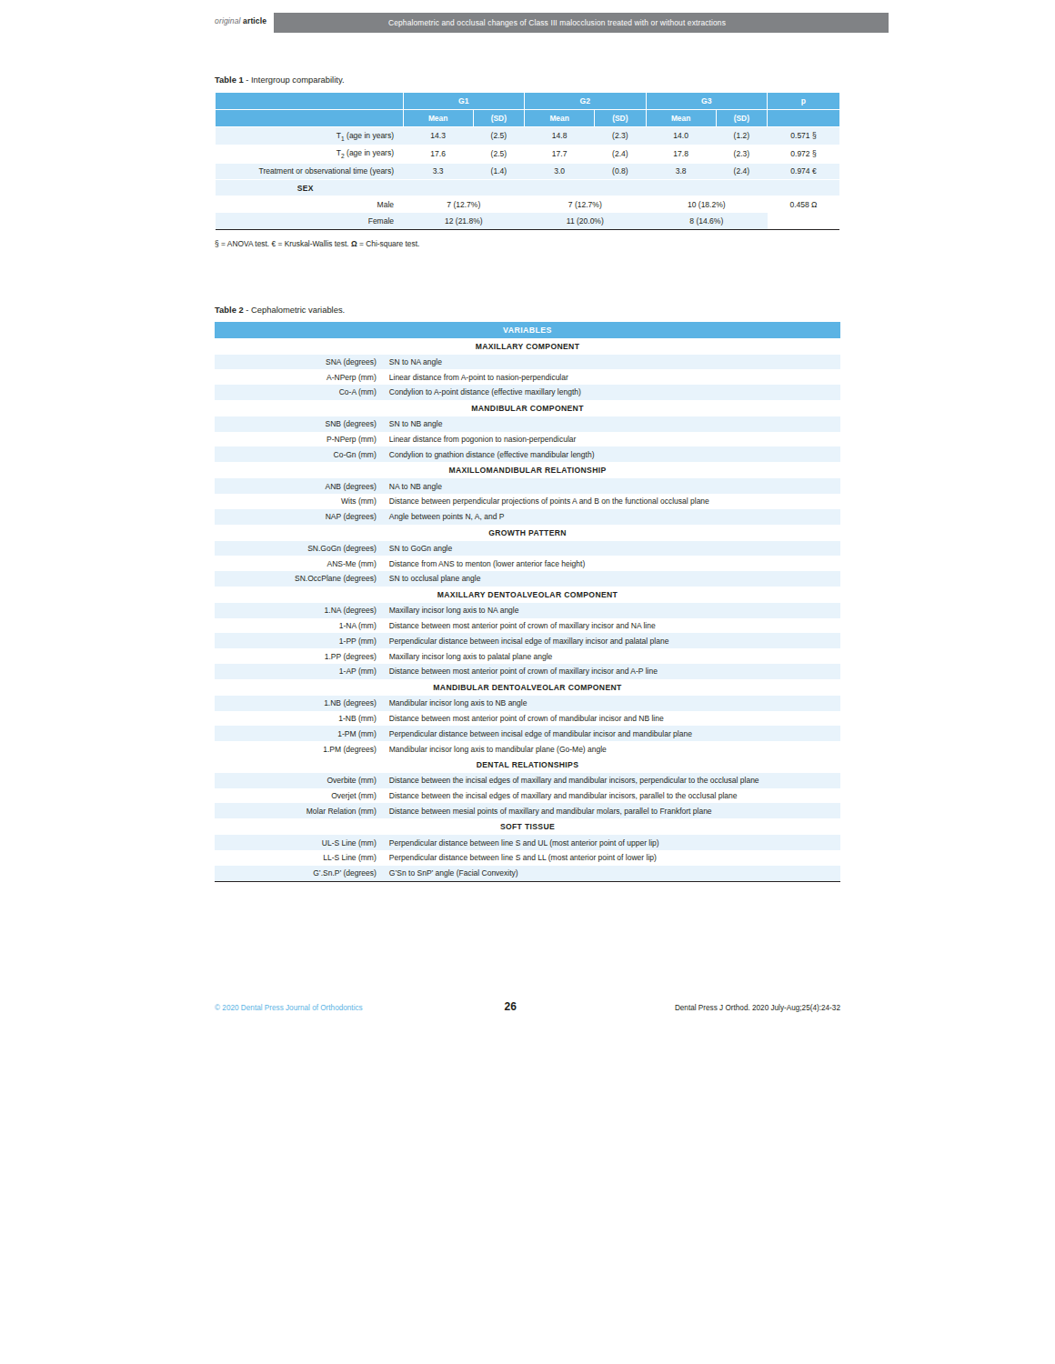original article
Cephalometric and occlusal changes of Class III malocclusion treated with or without extractions
Table 1 - Intergroup comparability.
| | G1 | G2 | G3 | p |
| --- | --- | --- | --- | --- |
| | Mean | (SD) | Mean | (SD) | Mean | (SD) | |
| T 1 (age in years) | 14.3 | (2.5) | 14.8 | (2.3) | 14.0 | (1.2) | 0.571 § |
| T 2 (age in years) | 17.6 | (2.5) | 17.7 | (2.4) | 17.8 | (2.3) | 0.972 § |
| Treatment or observational time (years) | 3.3 | (1.4) | 3.0 | (0.8) | 3.8 | (2.4) | 0.974 € |
| SEX | |
| Male | 7 (12.7%) | 7 (12.7%) | 10 (18.2%) | 0.458 Ω |
| Female | 12 (21.8%) | 11 (20.0%) | 8 (14.6%) | |
§ = ANOVA test. € = Kruskal-Wallis test. Ω = Chi-square test.
Table 2 - Cephalometric variables.
| VARIABLES |
| --- |
| MAXILLARY COMPONENT |
| SNA (degrees) | SN to NA angle |
| A-NPerp (mm) | Linear distance from A-point to nasion-perpendicular |
| Co-A (mm) | Condylion to A-point distance (effective maxillary length) |
| MANDIBULAR COMPONENT |
| SNB (degrees) | SN to NB angle |
| P-NPerp (mm) | Linear distance from pogonion to nasion-perpendicular |
| Co-Gn (mm) | Condylion to gnathion distance (effective mandibular length) |
| MAXILLOMANDIBULAR RELATIONSHIP |
| ANB (degrees) | NA to NB angle |
| Wits (mm) | Distance between perpendicular projections of points A and B on the functional occlusal plane |
| NAP (degrees) | Angle between points N, A, and P |
| GROWTH PATTERN |
| SN.GoGn (degrees) | SN to GoGn angle |
| ANS-Me (mm) | Distance from ANS to menton (lower anterior face height) |
| SN.OccPlane (degrees) | SN to occlusal plane angle |
| MAXILLARY DENTOALVEOLAR COMPONENT |
| 1.NA (degrees) | Maxillary incisor long axis to NA angle |
| 1-NA (mm) | Distance between most anterior point of crown of maxillary incisor and NA line |
| 1-PP (mm) | Perpendicular distance between incisal edge of maxillary incisor and palatal plane |
| 1.PP (degrees) | Maxillary incisor long axis to palatal plane angle |
| 1-AP (mm) | Distance between most anterior point of crown of maxillary incisor and A-P line |
| MANDIBULAR DENTOALVEOLAR COMPONENT |
| 1.NB (degrees) | Mandibular incisor long axis to NB angle |
| 1-NB (mm) | Distance between most anterior point of crown of mandibular incisor and NB line |
| 1-PM (mm) | Perpendicular distance between incisal edge of mandibular incisor and mandibular plane |
| 1.PM (degrees) | Mandibular incisor long axis to mandibular plane (Go-Me) angle |
| DENTAL RELATIONSHIPS |
| Overbite (mm) | Distance between the incisal edges of maxillary and mandibular incisors, perpendicular to the occlusal plane |
| Overjet (mm) | Distance between the incisal edges of maxillary and mandibular incisors, parallel to the occlusal plane |
| Molar Relation (mm) | Distance between mesial points of maxillary and mandibular molars, parallel to Frankfort plane |
| SOFT TISSUE |
| UL-S Line (mm) | Perpendicular distance between line S and UL (most anterior point of upper lip) |
| LL-S Line (mm) | Perpendicular distance between line S and LL (most anterior point of lower lip) |
| G’.Sn.P’ (degrees) | G’Sn to SnP’ angle (Facial Convexity) |
© 2020 Dental Press Journal of Orthodontics
26
Dental Press J Orthod. 2020 July-Aug;25(4):24-32